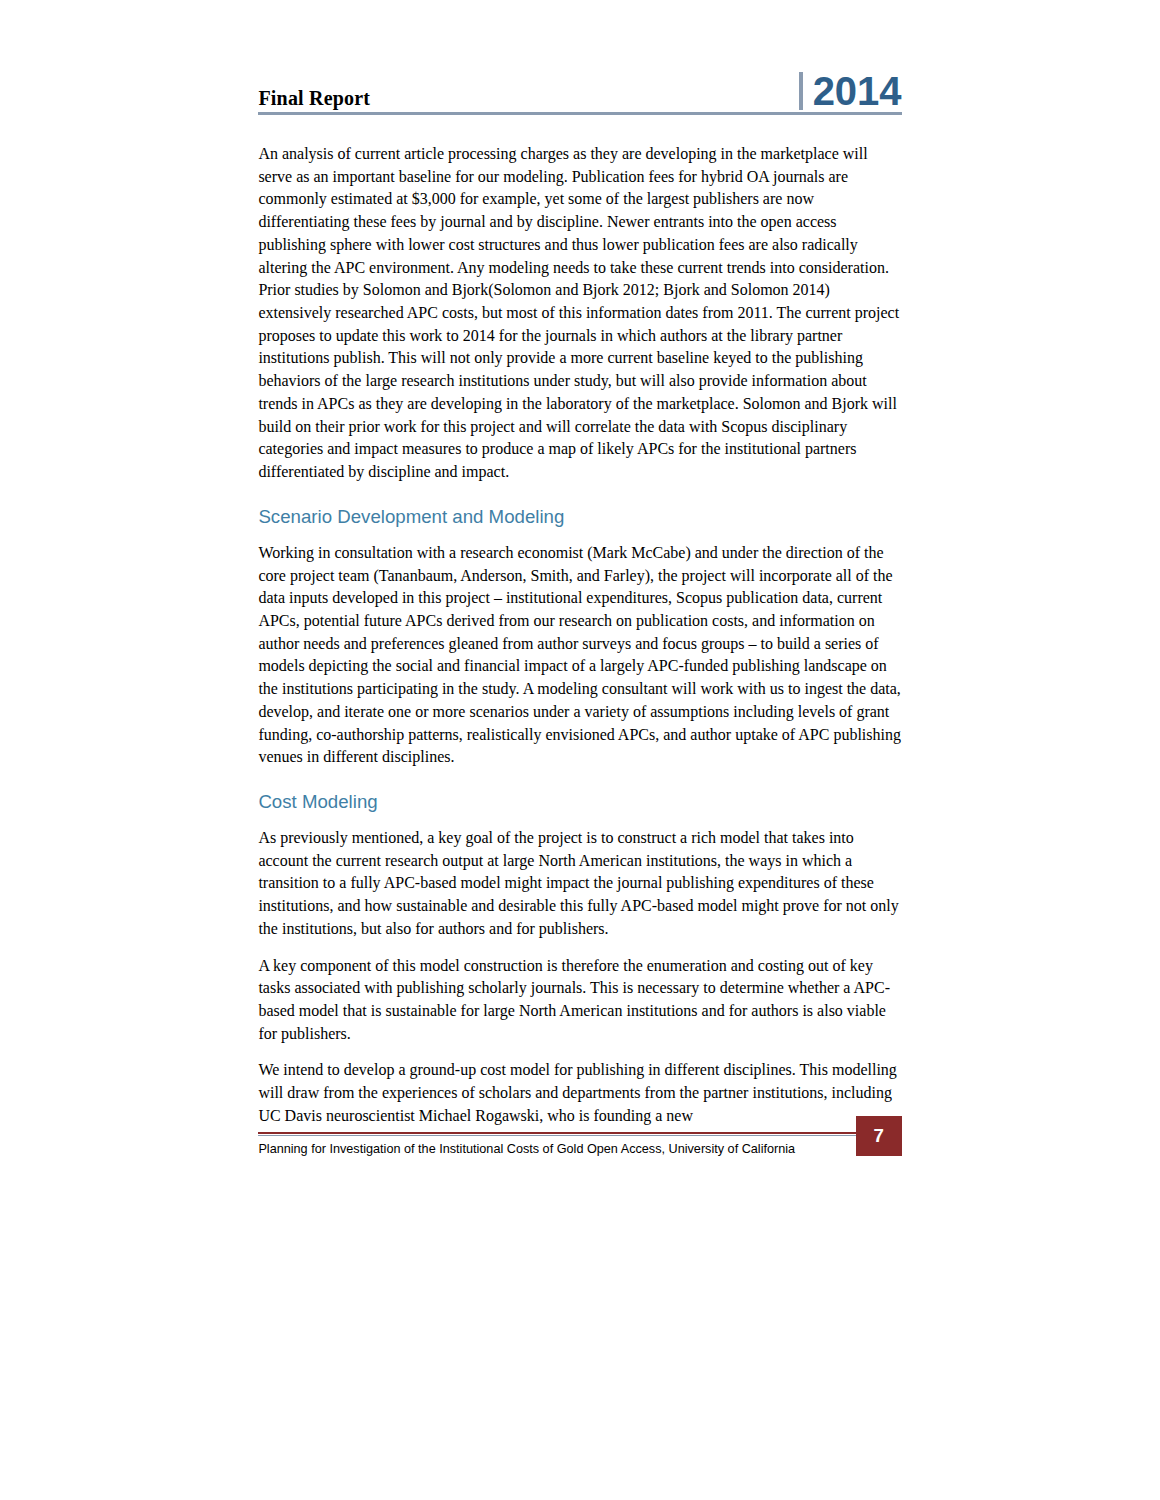Final Report
2014
An analysis of current article processing charges as they are developing in the marketplace will serve as an important baseline for our modeling. Publication fees for hybrid OA journals are commonly estimated at $3,000 for example, yet some of the largest publishers are now differentiating these fees by journal and by discipline. Newer entrants into the open access publishing sphere with lower cost structures and thus lower publication fees are also radically altering the APC environment. Any modeling needs to take these current trends into consideration. Prior studies by Solomon and Bjork(Solomon and Bjork 2012; Bjork and Solomon 2014) extensively researched APC costs, but most of this information dates from 2011. The current project proposes to update this work to 2014 for the journals in which authors at the library partner institutions publish. This will not only provide a more current baseline keyed to the publishing behaviors of the large research institutions under study, but will also provide information about trends in APCs as they are developing in the laboratory of the marketplace. Solomon and Bjork will build on their prior work for this project and will correlate the data with Scopus disciplinary categories and impact measures to produce a map of likely APCs for the institutional partners differentiated by discipline and impact.
Scenario Development and Modeling
Working in consultation with a research economist (Mark McCabe) and under the direction of the core project team (Tananbaum, Anderson, Smith, and Farley), the project will incorporate all of the data inputs developed in this project – institutional expenditures, Scopus publication data, current APCs, potential future APCs derived from our research on publication costs, and information on author needs and preferences gleaned from author surveys and focus groups – to build a series of models depicting the social and financial impact of a largely APC-funded publishing landscape on the institutions participating in the study. A modeling consultant will work with us to ingest the data, develop, and iterate one or more scenarios under a variety of assumptions including levels of grant funding, co-authorship patterns, realistically envisioned APCs, and author uptake of APC publishing venues in different disciplines.
Cost Modeling
As previously mentioned, a key goal of the project is to construct a rich model that takes into account the current research output at large North American institutions, the ways in which a transition to a fully APC-based model might impact the journal publishing expenditures of these institutions, and how sustainable and desirable this fully APC-based model might prove for not only the institutions, but also for authors and for publishers.
A key component of this model construction is therefore the enumeration and costing out of key tasks associated with publishing scholarly journals. This is necessary to determine whether a APC-based model that is sustainable for large North American institutions and for authors is also viable for publishers.
We intend to develop a ground-up cost model for publishing in different disciplines. This modelling will draw from the experiences of scholars and departments from the partner institutions, including UC Davis neuroscientist Michael Rogawski, who is founding a new
Planning for Investigation of the Institutional Costs of Gold Open Access, University of California
7